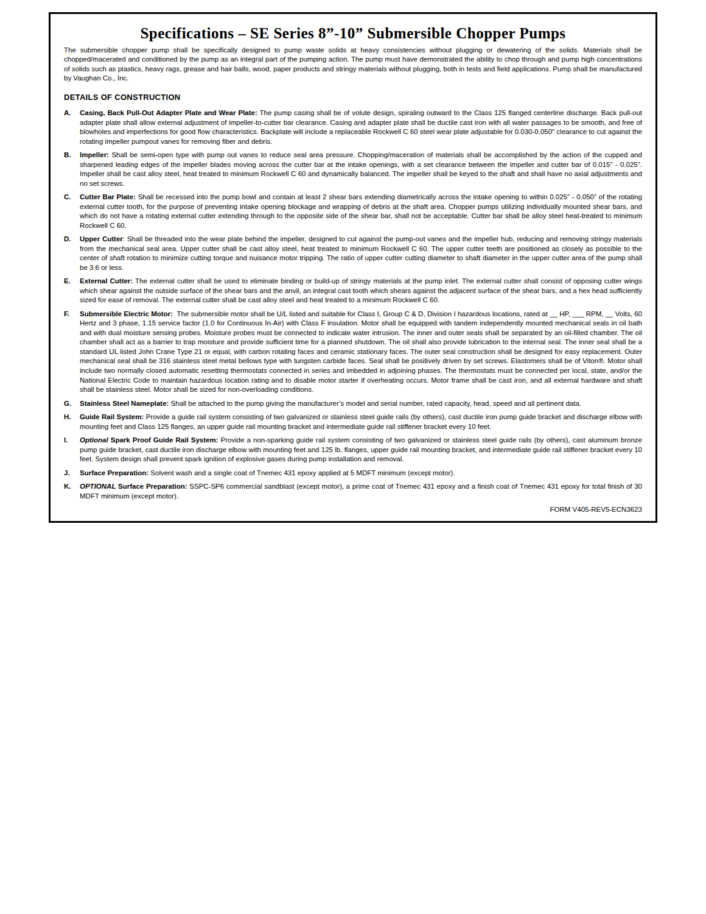Specifications – SE Series 8”-10” Submersible Chopper Pumps
The submersible chopper pump shall be specifically designed to pump waste solids at heavy consistencies without plugging or dewatering of the solids. Materials shall be chopped/macerated and conditioned by the pump as an integral part of the pumping action. The pump must have demonstrated the ability to chop through and pump high concentrations of solids such as plastics, heavy rags, grease and hair balls, wood, paper products and stringy materials without plugging, both in tests and field applications. Pump shall be manufactured by Vaughan Co., Inc.
DETAILS OF CONSTRUCTION
A. Casing, Back Pull-Out Adapter Plate and Wear Plate: The pump casing shall be of volute design, spiraling outward to the Class 125 flanged centerline discharge. Back pull-out adapter plate shall allow external adjustment of impeller-to-cutter bar clearance. Casing and adapter plate shall be ductile cast iron with all water passages to be smooth, and free of blowholes and imperfections for good flow characteristics. Backplate will include a replaceable Rockwell C 60 steel wear plate adjustable for 0.030-0.050" clearance to cut against the rotating impeller pumpout vanes for removing fiber and debris.
B. Impeller: Shall be semi-open type with pump out vanes to reduce seal area pressure. Chopping/maceration of materials shall be accomplished by the action of the cupped and sharpened leading edges of the impeller blades moving across the cutter bar at the intake openings, with a set clearance between the impeller and cutter bar of 0.015" - 0.025". Impeller shall be cast alloy steel, heat treated to minimum Rockwell C 60 and dynamically balanced. The impeller shall be keyed to the shaft and shall have no axial adjustments and no set screws.
C. Cutter Bar Plate: Shall be recessed into the pump bowl and contain at least 2 shear bars extending diametrically across the intake opening to within 0.025” - 0.050” of the rotating external cutter tooth, for the purpose of preventing intake opening blockage and wrapping of debris at the shaft area. Chopper pumps utilizing individually mounted shear bars, and which do not have a rotating external cutter extending through to the opposite side of the shear bar, shall not be acceptable. Cutter bar shall be alloy steel heat-treated to minimum Rockwell C 60.
D. Upper Cutter: Shall be threaded into the wear plate behind the impeller, designed to cut against the pump-out vanes and the impeller hub, reducing and removing stringy materials from the mechanical seal area. Upper cutter shall be cast alloy steel, heat treated to minimum Rockwell C 60. The upper cutter teeth are positioned as closely as possible to the center of shaft rotation to minimize cutting torque and nuisance motor tripping. The ratio of upper cutter cutting diameter to shaft diameter in the upper cutter area of the pump shall be 3.6 or less.
E. External Cutter: The external cutter shall be used to eliminate binding or build-up of stringy materials at the pump inlet. The external cutter shall consist of opposing cutter wings which shear against the outside surface of the shear bars and the anvil, an integral cast tooth which shears against the adjacent surface of the shear bars, and a hex head sufficiently sized for ease of removal. The external cutter shall be cast alloy steel and heat treated to a minimum Rockwell C 60.
F. Submersible Electric Motor: The submersible motor shall be U/L listed and suitable for Class I, Group C & D, Division I hazardous locations, rated at __ HP, ___ RPM, __ Volts, 60 Hertz and 3 phase, 1.15 service factor (1.0 for Continuous In-Air) with Class F insulation. Motor shall be equipped with tandem independently mounted mechanical seals in oil bath and with dual moisture sensing probes. Moisture probes must be connected to indicate water intrusion. The inner and outer seals shall be separated by an oil-filled chamber. The oil chamber shall act as a barrier to trap moisture and provide sufficient time for a planned shutdown. The oil shall also provide lubrication to the internal seal. The inner seal shall be a standard UL listed John Crane Type 21 or equal, with carbon rotating faces and ceramic stationary faces. The outer seal construction shall be designed for easy replacement. Outer mechanical seal shall be 316 stainless steel metal bellows type with tungsten carbide faces. Seal shall be positively driven by set screws. Elastomers shall be of Viton®. Motor shall include two normally closed automatic resetting thermostats connected in series and imbedded in adjoining phases. The thermostats must be connected per local, state, and/or the National Electric Code to maintain hazardous location rating and to disable motor starter if overheating occurs. Motor frame shall be cast iron, and all external hardware and shaft shall be stainless steel. Motor shall be sized for non-overloading conditions.
G. Stainless Steel Nameplate: Shall be attached to the pump giving the manufacturer’s model and serial number, rated capacity, head, speed and all pertinent data.
H. Guide Rail System: Provide a guide rail system consisting of two galvanized or stainless steel guide rails (by others), cast ductile iron pump guide bracket and discharge elbow with mounting feet and Class 125 flanges, an upper guide rail mounting bracket and intermediate guide rail stiffener bracket every 10 feet.
I. Optional Spark Proof Guide Rail System: Provide a non-sparking guide rail system consisting of two galvanized or stainless steel guide rails (by others), cast aluminum bronze pump guide bracket, cast ductile iron discharge elbow with mounting feet and 125 lb. flanges, upper guide rail mounting bracket, and intermediate guide rail stiffener bracket every 10 feet. System design shall prevent spark ignition of explosive gases during pump installation and removal.
J. Surface Preparation: Solvent wash and a single coat of Tnemec 431 epoxy applied at 5 MDFT minimum (except motor).
K. OPTIONAL Surface Preparation: SSPC-SP6 commercial sandblast (except motor), a prime coat of Tnemec 431 epoxy and a finish coat of Tnemec 431 epoxy for total finish of 30 MDFT minimum (except motor).
FORM V405-REV5-ECN3623